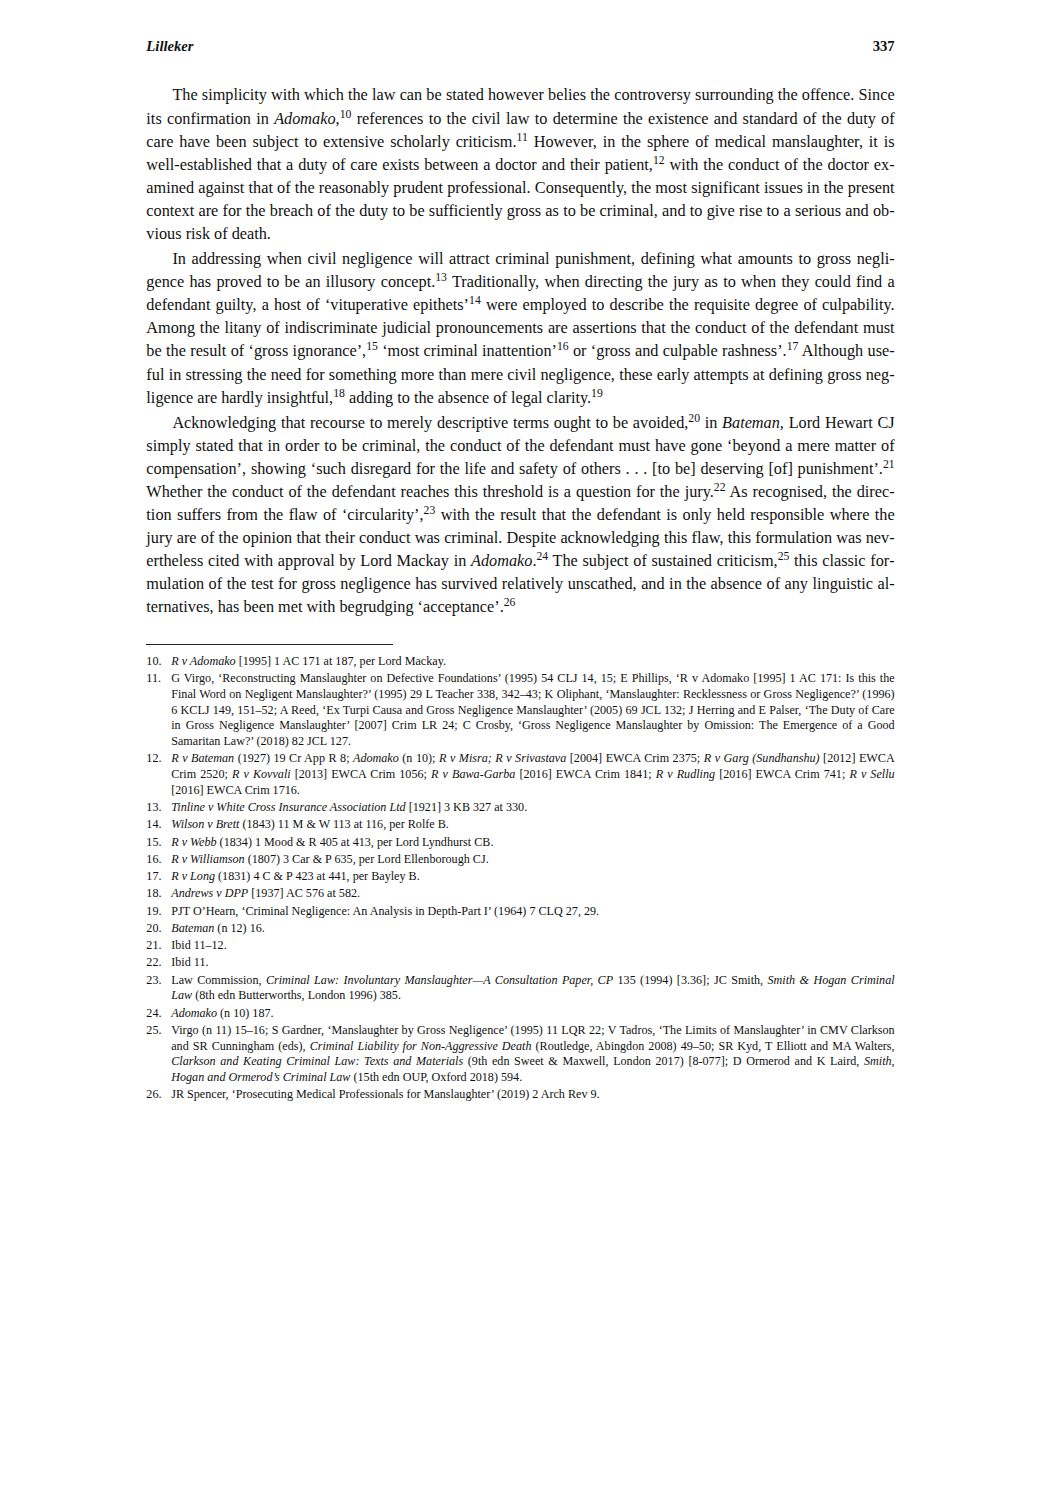Lilleker 337
The simplicity with which the law can be stated however belies the controversy surrounding the offence. Since its confirmation in Adomako,10 references to the civil law to determine the existence and standard of the duty of care have been subject to extensive scholarly criticism.11 However, in the sphere of medical manslaughter, it is well-established that a duty of care exists between a doctor and their patient,12 with the conduct of the doctor examined against that of the reasonably prudent professional. Consequently, the most significant issues in the present context are for the breach of the duty to be sufficiently gross as to be criminal, and to give rise to a serious and obvious risk of death.
In addressing when civil negligence will attract criminal punishment, defining what amounts to gross negligence has proved to be an illusory concept.13 Traditionally, when directing the jury as to when they could find a defendant guilty, a host of ‘vituperative epithets’14 were employed to describe the requisite degree of culpability. Among the litany of indiscriminate judicial pronouncements are assertions that the conduct of the defendant must be the result of ‘gross ignorance’,15 ‘most criminal inattention’16 or ‘gross and culpable rashness’.17 Although useful in stressing the need for something more than mere civil negligence, these early attempts at defining gross negligence are hardly insightful,18 adding to the absence of legal clarity.19
Acknowledging that recourse to merely descriptive terms ought to be avoided,20 in Bateman, Lord Hewart CJ simply stated that in order to be criminal, the conduct of the defendant must have gone ‘beyond a mere matter of compensation’, showing ‘such disregard for the life and safety of others . . . [to be] deserving [of] punishment’.21 Whether the conduct of the defendant reaches this threshold is a question for the jury.22 As recognised, the direction suffers from the flaw of ‘circularity’,23 with the result that the defendant is only held responsible where the jury are of the opinion that their conduct was criminal. Despite acknowledging this flaw, this formulation was nevertheless cited with approval by Lord Mackay in Adomako.24 The subject of sustained criticism,25 this classic formulation of the test for gross negligence has survived relatively unscathed, and in the absence of any linguistic alternatives, has been met with begrudging ‘acceptance’.26
R v Adomako [1995] 1 AC 171 at 187, per Lord Mackay.
G Virgo, ‘Reconstructing Manslaughter on Defective Foundations’ (1995) 54 CLJ 14, 15; E Phillips, ‘R v Adomako [1995] 1 AC 171: Is this the Final Word on Negligent Manslaughter?’ (1995) 29 L Teacher 338, 342–43; K Oliphant, ‘Manslaughter: Recklessness or Gross Negligence?’ (1996) 6 KCLJ 149, 151–52; A Reed, ‘Ex Turpi Causa and Gross Negligence Manslaughter’ (2005) 69 JCL 132; J Herring and E Palser, ‘The Duty of Care in Gross Negligence Manslaughter’ [2007] Crim LR 24; C Crosby, ‘Gross Negligence Manslaughter by Omission: The Emergence of a Good Samaritan Law?’ (2018) 82 JCL 127.
R v Bateman (1927) 19 Cr App R 8; Adomako (n 10); R v Misra; R v Srivastava [2004] EWCA Crim 2375; R v Garg (Sundhanshu) [2012] EWCA Crim 2520; R v Kovvali [2013] EWCA Crim 1056; R v Bawa-Garba [2016] EWCA Crim 1841; R v Rudling [2016] EWCA Crim 741; R v Sellu [2016] EWCA Crim 1716.
Tinline v White Cross Insurance Association Ltd [1921] 3 KB 327 at 330.
Wilson v Brett (1843) 11 M & W 113 at 116, per Rolfe B.
R v Webb (1834) 1 Mood & R 405 at 413, per Lord Lyndhurst CB.
R v Williamson (1807) 3 Car & P 635, per Lord Ellenborough CJ.
R v Long (1831) 4 C & P 423 at 441, per Bayley B.
Andrews v DPP [1937] AC 576 at 582.
PJT O’Hearn, ‘Criminal Negligence: An Analysis in Depth-Part I’ (1964) 7 CLQ 27, 29.
Bateman (n 12) 16.
Ibid 11–12.
Ibid 11.
Law Commission, Criminal Law: Involuntary Manslaughter—A Consultation Paper, CP 135 (1994) [3.36]; JC Smith, Smith & Hogan Criminal Law (8th edn Butterworths, London 1996) 385.
Adomako (n 10) 187.
Virgo (n 11) 15–16; S Gardner, ‘Manslaughter by Gross Negligence’ (1995) 11 LQR 22; V Tadros, ‘The Limits of Manslaughter’ in CMV Clarkson and SR Cunningham (eds), Criminal Liability for Non-Aggressive Death (Routledge, Abingdon 2008) 49–50; SR Kyd, T Elliott and MA Walters, Clarkson and Keating Criminal Law: Texts and Materials (9th edn Sweet & Maxwell, London 2017) [8-077]; D Ormerod and K Laird, Smith, Hogan and Ormerod’s Criminal Law (15th edn OUP, Oxford 2018) 594.
JR Spencer, ‘Prosecuting Medical Professionals for Manslaughter’ (2019) 2 Arch Rev 9.